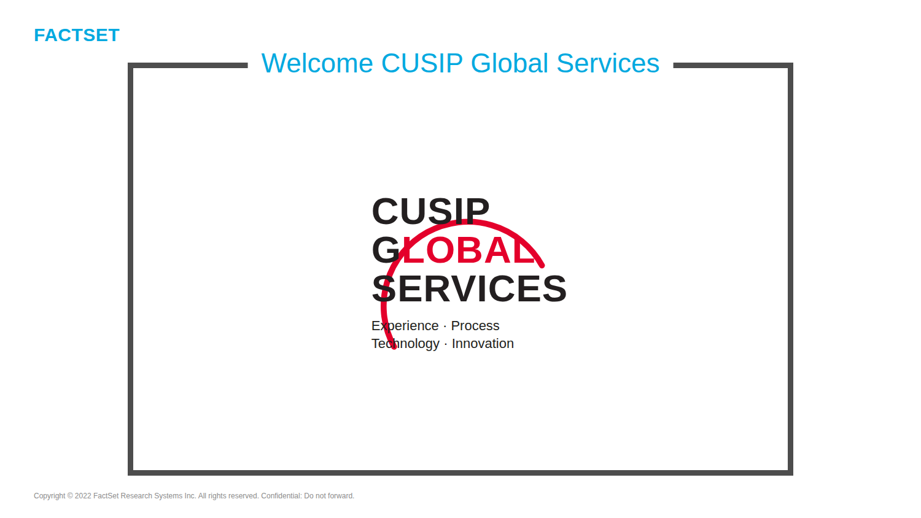FACTSET
Welcome CUSIP Global Services
CUSIP
GLOBAL
SERVICES
Experience · Process
Technology · Innovation
Copyright © 2022 FactSet Research Systems Inc. All rights reserved. Confidential: Do not forward.